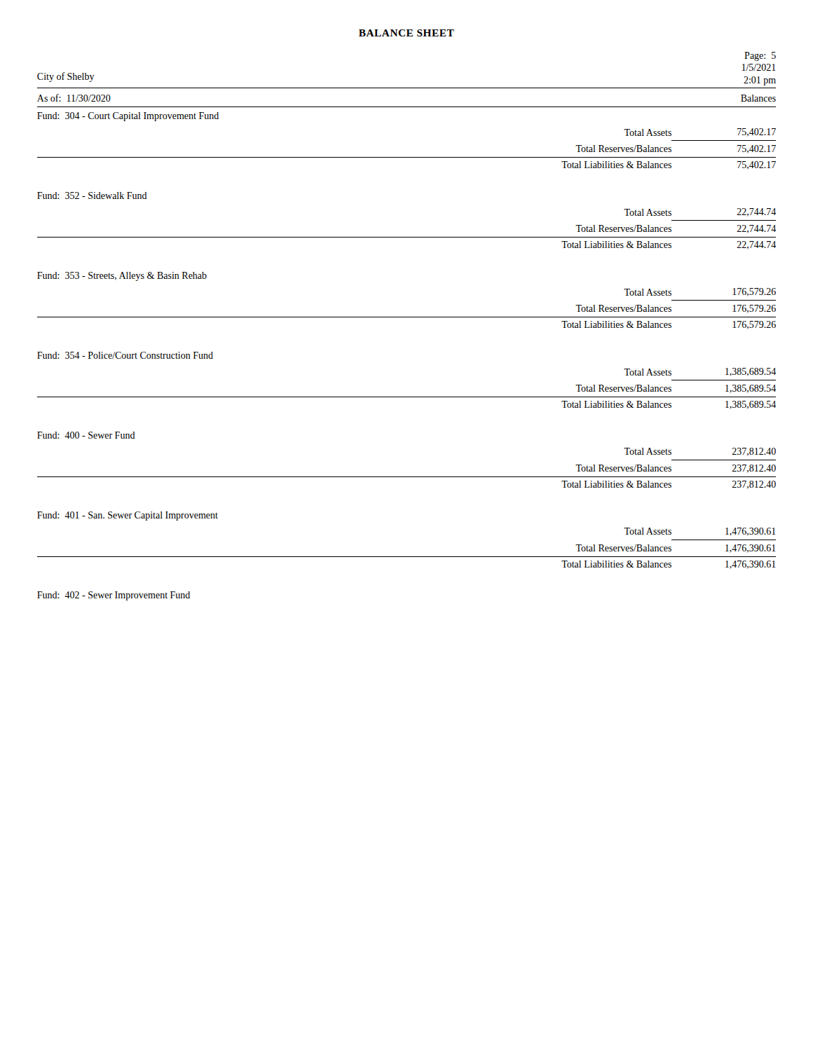BALANCE SHEET
Page: 5
1/5/2021
2:01 pm
City of Shelby
As of: 11/30/2020
Balances
| Fund: 304 - Court Capital Improvement Fund |
| Total Assets | 75,402.17 |
| Total Reserves/Balances | 75,402.17 |
| Total Liabilities & Balances | 75,402.17 |
| Fund: 352 - Sidewalk Fund |
| Total Assets | 22,744.74 |
| Total Reserves/Balances | 22,744.74 |
| Total Liabilities & Balances | 22,744.74 |
| Fund: 353 - Streets, Alleys & Basin Rehab |
| Total Assets | 176,579.26 |
| Total Reserves/Balances | 176,579.26 |
| Total Liabilities & Balances | 176,579.26 |
| Fund: 354 - Police/Court Construction Fund |
| Total Assets | 1,385,689.54 |
| Total Reserves/Balances | 1,385,689.54 |
| Total Liabilities & Balances | 1,385,689.54 |
| Fund: 400 - Sewer Fund |
| Total Assets | 237,812.40 |
| Total Reserves/Balances | 237,812.40 |
| Total Liabilities & Balances | 237,812.40 |
| Fund: 401 - San. Sewer Capital Improvement |
| Total Assets | 1,476,390.61 |
| Total Reserves/Balances | 1,476,390.61 |
| Total Liabilities & Balances | 1,476,390.61 |
| Fund: 402 - Sewer Improvement Fund |